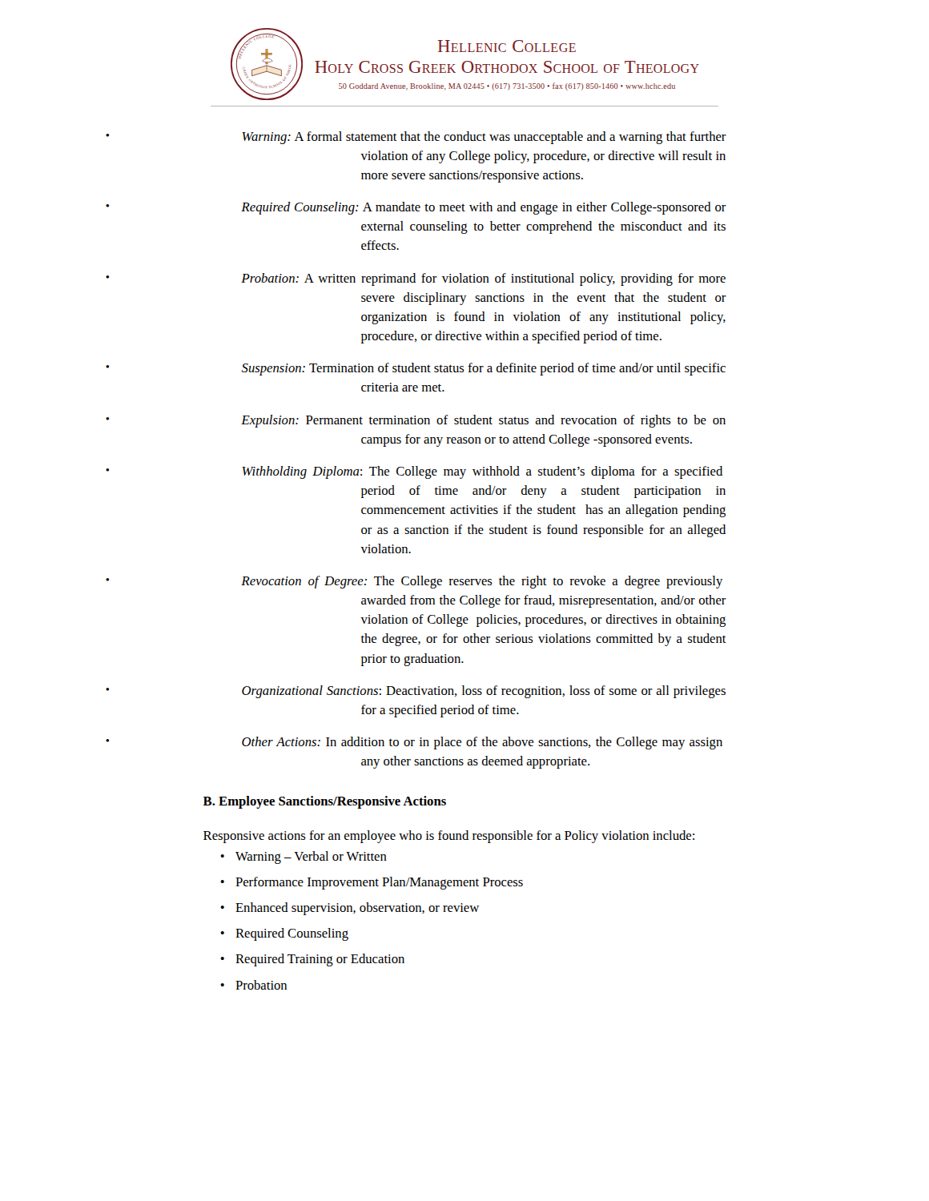HELLENIC COLLEGE GREEK ORTHODOX SCHOOL OF THEOLOGY
Hellenic College
Holy Cross Greek Orthodox School of Theology
50 Goddard Avenue, Brookline, MA 02445 • (617) 731-3500 • fax (617) 850-1460 • www.hchc.edu
Warning: A formal statement that the conduct was unacceptable and a warning that further violation of any College policy, procedure, or directive will result in more severe sanctions/responsive actions.
Required Counseling: A mandate to meet with and engage in either College-sponsored or external counseling to better comprehend the misconduct and its effects.
Probation: A written reprimand for violation of institutional policy, providing for more severe disciplinary sanctions in the event that the student or organization is found in violation of any institutional policy, procedure, or directive within a specified period of time.
Suspension: Termination of student status for a definite period of time and/or until specific criteria are met.
Expulsion: Permanent termination of student status and revocation of rights to be on campus for any reason or to attend College -sponsored events.
Withholding Diploma: The College may withhold a student’s diploma for a specified period of time and/or deny a student participation in commencement activities if the student has an allegation pending or as a sanction if the student is found responsible for an alleged violation.
Revocation of Degree: The College reserves the right to revoke a degree previously awarded from the College for fraud, misrepresentation, and/or other violation of College policies, procedures, or directives in obtaining the degree, or for other serious violations committed by a student prior to graduation.
Organizational Sanctions: Deactivation, loss of recognition, loss of some or all privileges for a specified period of time.
Other Actions: In addition to or in place of the above sanctions, the College may assign any other sanctions as deemed appropriate.
B. Employee Sanctions/Responsive Actions
Responsive actions for an employee who is found responsible for a Policy violation include:
Warning – Verbal or Written
Performance Improvement Plan/Management Process
Enhanced supervision, observation, or review
Required Counseling
Required Training or Education
Probation